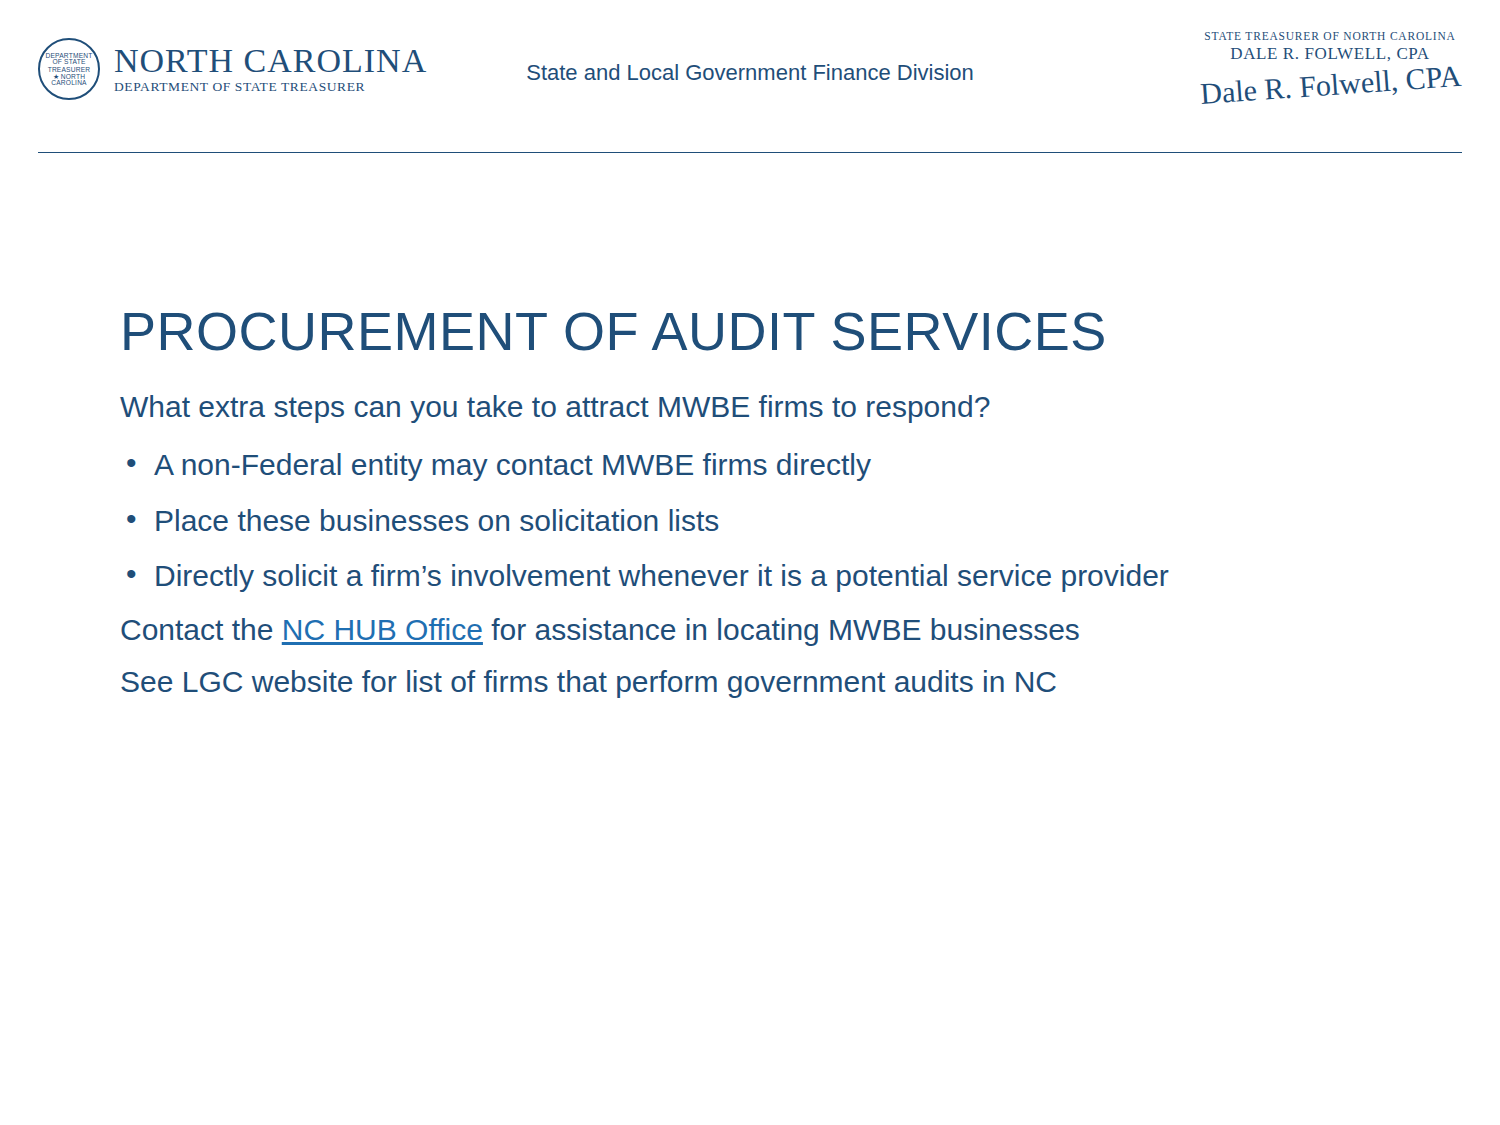DEPARTMENT OF STATE TREASURER ★ NORTH CAROLINA
NORTH CAROLINA
DEPARTMENT OF STATE TREASURER
State and Local Government Finance Division
STATE TREASURER OF NORTH CAROLINA
DALE R. FOLWELL, CPA
Dale R. Folwell, CPA
PROCUREMENT OF AUDIT SERVICES
What extra steps can you take to attract MWBE firms to respond?
A non-Federal entity may contact MWBE firms directly
Place these businesses on solicitation lists
Directly solicit a firm’s involvement whenever it is a potential service provider
Contact the NC HUB Office for assistance in locating MWBE businesses
See LGC website for list of firms that perform government audits in NC